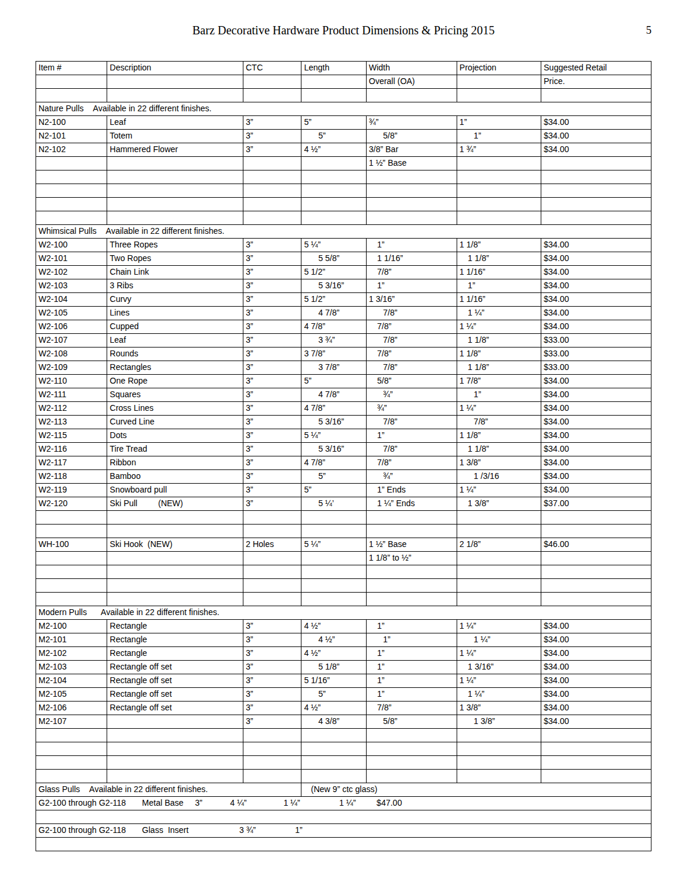Barz Decorative Hardware Product Dimensions & Pricing 2015
5
| Item # | Description | CTC | Length | Width | Projection | Suggested Retail |
| | | | | Overall (OA) | | Price. |
| Nature Pulls Available in 22 different finishes. |
| N2-100 | Leaf | 3” | 5” | ¾” | 1” | $34.00 |
| N2-101 | Totem | 3” | 5” | 5/8” | 1” | $34.00 |
| N2-102 | Hammered Flower | 3” | 4 ½” | 3/8” Bar | 1 ¾” | $34.00 |
| | | | | 1 ½” Base | | |
| Whimsical Pulls Available in 22 different finishes. |
| W2-100 | Three Ropes | 3” | 5 ¼” | 1” | 1 1/8” | $34.00 |
| W2-101 | Two Ropes | 3” | 5 5/8” | 1 1/16” | 1 1/8” | $34.00 |
| W2-102 | Chain Link | 3” | 5 1/2” | 7/8” | 1 1/16” | $34.00 |
| W2-103 | 3 Ribs | 3” | 5 3/16” | 1” | 1” | $34.00 |
| W2-104 | Curvy | 3” | 5 1/2” | 1 3/16” | 1 1/16” | $34.00 |
| W2-105 | Lines | 3” | 4 7/8” | 7/8” | 1 ¼” | $34.00 |
| W2-106 | Cupped | 3” | 4 7/8” | 7/8” | 1 ¼” | $34.00 |
| W2-107 | Leaf | 3” | 3 ¾” | 7/8” | 1 1/8” | $33.00 |
| W2-108 | Rounds | 3” | 3 7/8” | 7/8” | 1 1/8” | $33.00 |
| W2-109 | Rectangles | 3” | 3 7/8” | 7/8” | 1 1/8” | $33.00 |
| W2-110 | One Rope | 3” | 5” | 5/8” | 1 7/8” | $34.00 |
| W2-111 | Squares | 3” | 4 7/8” | ¾” | 1” | $34.00 |
| W2-112 | Cross Lines | 3” | 4 7/8” | ¾” | 1 ¼” | $34.00 |
| W2-113 | Curved Line | 3” | 5 3/16” | 7/8” | 7/8” | $34.00 |
| W2-115 | Dots | 3” | 5 ¼” | 1” | 1 1/8” | $34.00 |
| W2-116 | Tire Tread | 3” | 5 3/16” | 7/8” | 1 1/8” | $34.00 |
| W2-117 | Ribbon | 3” | 4 7/8” | 7/8” | 1 3/8” | $34.00 |
| W2-118 | Bamboo | 3” | 5” | ¾” | 1 /3/16 | $34.00 |
| W2-119 | Snowboard pull | 3” | 5” | 1” Ends | 1 ¼” | $34.00 |
| W2-120 | Ski Pull (NEW) | 3” | 5 ¼’ | 1 ¼” Ends | 1 3/8” | $37.00 |
| WH-100 | Ski Hook (NEW) | 2 Holes | 5 ¼” | 1 ½” Base | 2 1/8” | $46.00 |
| | | | | 1 1/8” to ½” | | |
| Modern Pulls Available in 22 different finishes. |
| M2-100 | Rectangle | 3” | 4 ½” | 1” | 1 ¼” | $34.00 |
| M2-101 | Rectangle | 3” | 4 ½” | 1” | 1 ¼” | $34.00 |
| M2-102 | Rectangle | 3” | 4 ½” | 1” | 1 ¼” | $34.00 |
| M2-103 | Rectangle off set | 3” | 5 1/8” | 1” | 1 3/16” | $34.00 |
| M2-104 | Rectangle off set | 3” | 5 1/16” | 1” | 1 ¼” | $34.00 |
| M2-105 | Rectangle off set | 3” | 5” | 1” | 1 ¼” | $34.00 |
| M2-106 | Rectangle off set | 3” | 4 ½” | 7/8” | 1 3/8” | $34.00 |
| M2-107 | | 3” | 4 3/8” | 5/8” | 1 3/8” | $34.00 |
| Glass Pulls Available in 22 different finishes. | (New 9” ctc glass) |
| G2-100 through G2-118 Metal Base 3” 4 ¼” 1 ¼” 1 ¼” $47.00 |
| G2-100 through G2-118 Glass Insert 3 ¾” 1” |